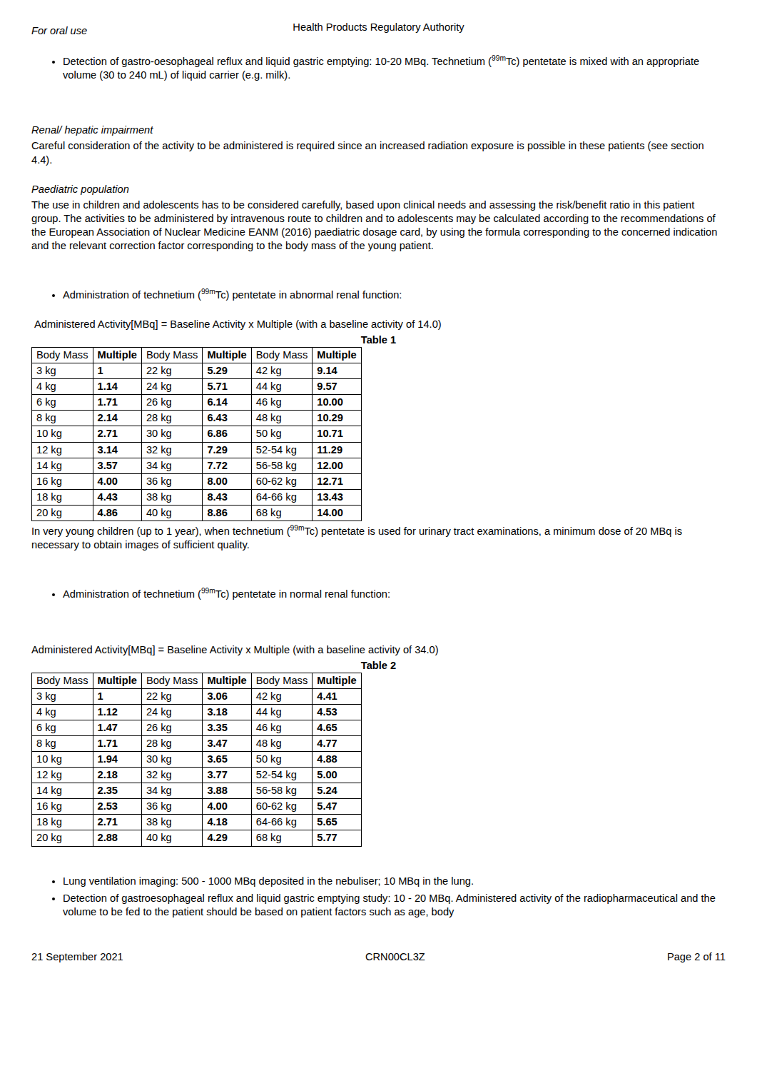Health Products Regulatory Authority
For oral use
Detection of gastro-oesophageal reflux and liquid gastric emptying: 10-20 MBq. Technetium (99mTc) pentetate is mixed with an appropriate volume (30 to 240 mL) of liquid carrier (e.g. milk).
Renal/ hepatic impairment
Careful consideration of the activity to be administered is required since an increased radiation exposure is possible in these patients (see section 4.4).
Paediatric population
The use in children and adolescents has to be considered carefully, based upon clinical needs and assessing the risk/benefit ratio in this patient group. The activities to be administered by intravenous route to children and to adolescents may be calculated according to the recommendations of the European Association of Nuclear Medicine EANM (2016) paediatric dosage card, by using the formula corresponding to the concerned indication and the relevant correction factor corresponding to the body mass of the young patient.
Administration of technetium (99mTc) pentetate in abnormal renal function:
Administered Activity[MBq] = Baseline Activity x Multiple (with a baseline activity of 14.0)
Table 1
| Body Mass | Multiple | Body Mass | Multiple | Body Mass | Multiple |
| 3 kg | 1 | 22 kg | 5.29 | 42 kg | 9.14 |
| 4 kg | 1.14 | 24 kg | 5.71 | 44 kg | 9.57 |
| 6 kg | 1.71 | 26 kg | 6.14 | 46 kg | 10.00 |
| 8 kg | 2.14 | 28 kg | 6.43 | 48 kg | 10.29 |
| 10 kg | 2.71 | 30 kg | 6.86 | 50 kg | 10.71 |
| 12 kg | 3.14 | 32 kg | 7.29 | 52-54 kg | 11.29 |
| 14 kg | 3.57 | 34 kg | 7.72 | 56-58 kg | 12.00 |
| 16 kg | 4.00 | 36 kg | 8.00 | 60-62 kg | 12.71 |
| 18 kg | 4.43 | 38 kg | 8.43 | 64-66 kg | 13.43 |
| 20 kg | 4.86 | 40 kg | 8.86 | 68 kg | 14.00 |
In very young children (up to 1 year), when technetium (99mTc) pentetate is used for urinary tract examinations, a minimum dose of 20 MBq is necessary to obtain images of sufficient quality.
Administration of technetium (99mTc) pentetate in normal renal function:
Administered Activity[MBq] = Baseline Activity x Multiple (with a baseline activity of 34.0)
Table 2
| Body Mass | Multiple | Body Mass | Multiple | Body Mass | Multiple |
| 3 kg | 1 | 22 kg | 3.06 | 42 kg | 4.41 |
| 4 kg | 1.12 | 24 kg | 3.18 | 44 kg | 4.53 |
| 6 kg | 1.47 | 26 kg | 3.35 | 46 kg | 4.65 |
| 8 kg | 1.71 | 28 kg | 3.47 | 48 kg | 4.77 |
| 10 kg | 1.94 | 30 kg | 3.65 | 50 kg | 4.88 |
| 12 kg | 2.18 | 32 kg | 3.77 | 52-54 kg | 5.00 |
| 14 kg | 2.35 | 34 kg | 3.88 | 56-58 kg | 5.24 |
| 16 kg | 2.53 | 36 kg | 4.00 | 60-62 kg | 5.47 |
| 18 kg | 2.71 | 38 kg | 4.18 | 64-66 kg | 5.65 |
| 20 kg | 2.88 | 40 kg | 4.29 | 68 kg | 5.77 |
Lung ventilation imaging: 500 - 1000 MBq deposited in the nebuliser; 10 MBq in the lung.
Detection of gastroesophageal reflux and liquid gastric emptying study: 10 - 20 MBq. Administered activity of the radiopharmaceutical and the volume to be fed to the patient should be based on patient factors such as age, body
21 September 2021 CRN00CL3Z Page 2 of 11